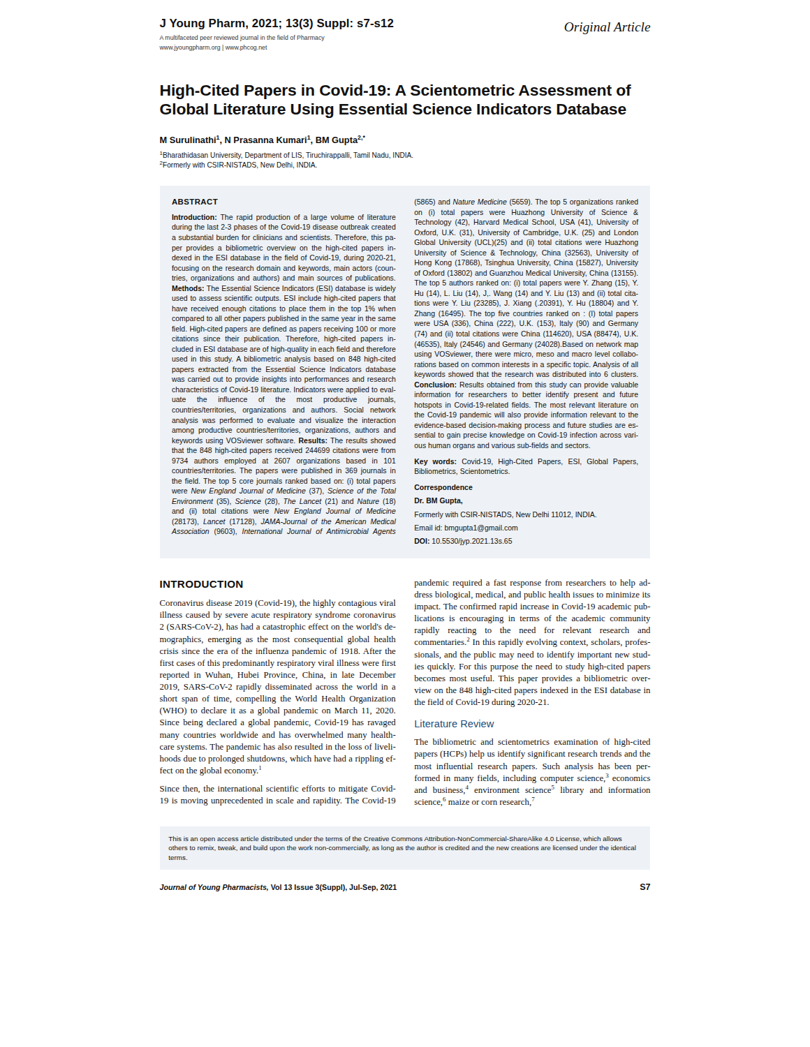J Young Pharm, 2021; 13(3) Suppl: s7-s12
A multifaceted peer reviewed journal in the field of Pharmacy
www.jyoungpharm.org | www.phcog.net
Original Article
High-Cited Papers in Covid-19: A Scientometric Assessment of Global Literature Using Essential Science Indicators Database
M Surulinathi1, N Prasanna Kumari1, BM Gupta2,*
1Bharathidasan University, Department of LIS, Tiruchirappalli, Tamil Nadu, INDIA.
2Formerly with CSIR-NISTADS, New Delhi, INDIA.
Abstract
Introduction: The rapid production of a large volume of literature during the last 2-3 phases of the Covid-19 disease outbreak created a substantial burden for clinicians and scientists. Therefore, this paper provides a bibliometric overview on the high-cited papers indexed in the ESI database in the field of Covid-19, during 2020-21, focusing on the research domain and keywords, main actors (countries, organizations and authors) and main sources of publications. Methods: The Essential Science Indicators (ESI) database is widely used to assess scientific outputs. ESI include high-cited papers that have received enough citations to place them in the top 1% when compared to all other papers published in the same year in the same field. High-cited papers are defined as papers receiving 100 or more citations since their publication. Therefore, high-cited papers included in ESI database are of high-quality in each field and therefore used in this study. A bibliometric analysis based on 848 high-cited papers extracted from the Essential Science Indicators database was carried out to provide insights into performances and research characteristics of Covid-19 literature. Indicators were applied to evaluate the influence of the most productive journals, countries/territories, organizations and authors. Social network analysis was performed to evaluate and visualize the interaction among productive countries/territories, organizations, authors and keywords using VOSviewer software. Results: The results showed that the 848 high-cited papers received 244699 citations were from 9734 authors employed at 2607 organizations based in 101 countries/territories. The papers were published in 369 journals in the field. The top 5 core journals ranked based on: (i) total papers were New England Journal of Medicine (37), Science of the Total Environment (35), Science (28), The Lancet (21) and Nature (18) and (ii) total citations were New England Journal of Medicine (28173), Lancet (17128), JAMA-Journal of the American Medical Association (9603), International Journal of Antimicrobial Agents (5865) and Nature Medicine (5659). The top 5 organizations ranked on (i) total papers were Huazhong University of Science & Technology (42), Harvard Medical School, USA (41), University of Oxford, U.K. (31), University of Cambridge, U.K. (25) and London Global University (UCL)(25) and (ii) total citations were Huazhong University of Science & Technology, China (32563), University of Hong Kong (17868), Tsinghua University, China (15827), University of Oxford (13802) and Guanzhou Medical University, China (13155). The top 5 authors ranked on: (i) total papers were Y. Zhang (15), Y. Hu (14), L. Liu (14), J,. Wang (14) and Y. Liu (13) and (ii) total citations were Y. Liu (23285), J. Xiang (.20391), Y. Hu (18804) and Y. Zhang (16495). The top five countries ranked on : (I) total papers were USA (336), China (222), U.K. (153), Italy (90) and Germany (74) and (ii) total citations were China (114620), USA (88474), U.K. (46535), Italy (24546) and Germany (24028).Based on network map using VOSviewer, there were micro, meso and macro level collaborations based on common interests in a specific topic. Analysis of all keywords showed that the research was distributed into 6 clusters. Conclusion: Results obtained from this study can provide valuable information for researchers to better identify present and future hotspots in Covid-19-related fields. The most relevant literature on the Covid-19 pandemic will also provide information relevant to the evidence-based decision-making process and future studies are essential to gain precise knowledge on Covid-19 infection across various human organs and various sub-fields and sectors.
Key words: Covid-19, High-Cited Papers, ESI, Global Papers, Bibliometrics, Scientometrics.
Correspondence
Dr. BM Gupta,
Formerly with CSIR-NISTADS, New Delhi 11012, INDIA.
Email id: bmgupta1@gmail.com
DOI: 10.5530/jyp.2021.13s.65
Introduction
Coronavirus disease 2019 (Covid-19), the highly contagious viral illness caused by severe acute respiratory syndrome coronavirus 2 (SARS-CoV-2), has had a catastrophic effect on the world's demographics, emerging as the most consequential global health crisis since the era of the influenza pandemic of 1918. After the first cases of this predominantly respiratory viral illness were first reported in Wuhan, Hubei Province, China, in late December 2019, SARS-CoV-2 rapidly disseminated across the world in a short span of time, compelling the World Health Organization (WHO) to declare it as a global pandemic on March 11, 2020. Since being declared a global pandemic, Covid-19 has ravaged many countries worldwide and has overwhelmed many healthcare systems. The pandemic has also resulted in the loss of livelihoods due to prolonged shutdowns, which have had a rippling effect on the global economy.1
Since then, the international scientific efforts to mitigate Covid-19 is moving unprecedented in scale and rapidity. The Covid-19 pandemic required a fast response from researchers to help address biological, medical, and public health issues to minimize its impact. The confirmed rapid increase in Covid-19 academic publications is encouraging in terms of the academic community rapidly reacting to the need for relevant research and commentaries.2 In this rapidly evolving context, scholars, professionals, and the public may need to identify important new studies quickly. For this purpose the need to study high-cited papers becomes most useful. This paper provides a bibliometric overview on the 848 high-cited papers indexed in the ESI database in the field of Covid-19 during 2020-21.
Literature Review
The bibliometric and scientometrics examination of high-cited papers (HCPs) help us identify significant research trends and the most influential research papers. Such analysis has been performed in many fields, including computer science,3 economics and business,4 environment science5 library and information science,6 maize or corn research,7
This is an open access article distributed under the terms of the Creative Commons Attribution-NonCommercial-ShareAlike 4.0 License, which allows others to remix, tweak, and build upon the work non-commercially, as long as the author is credited and the new creations are licensed under the identical terms.
Journal of Young Pharmacists, Vol 13 Issue 3(Suppl), Jul-Sep, 2021
S7